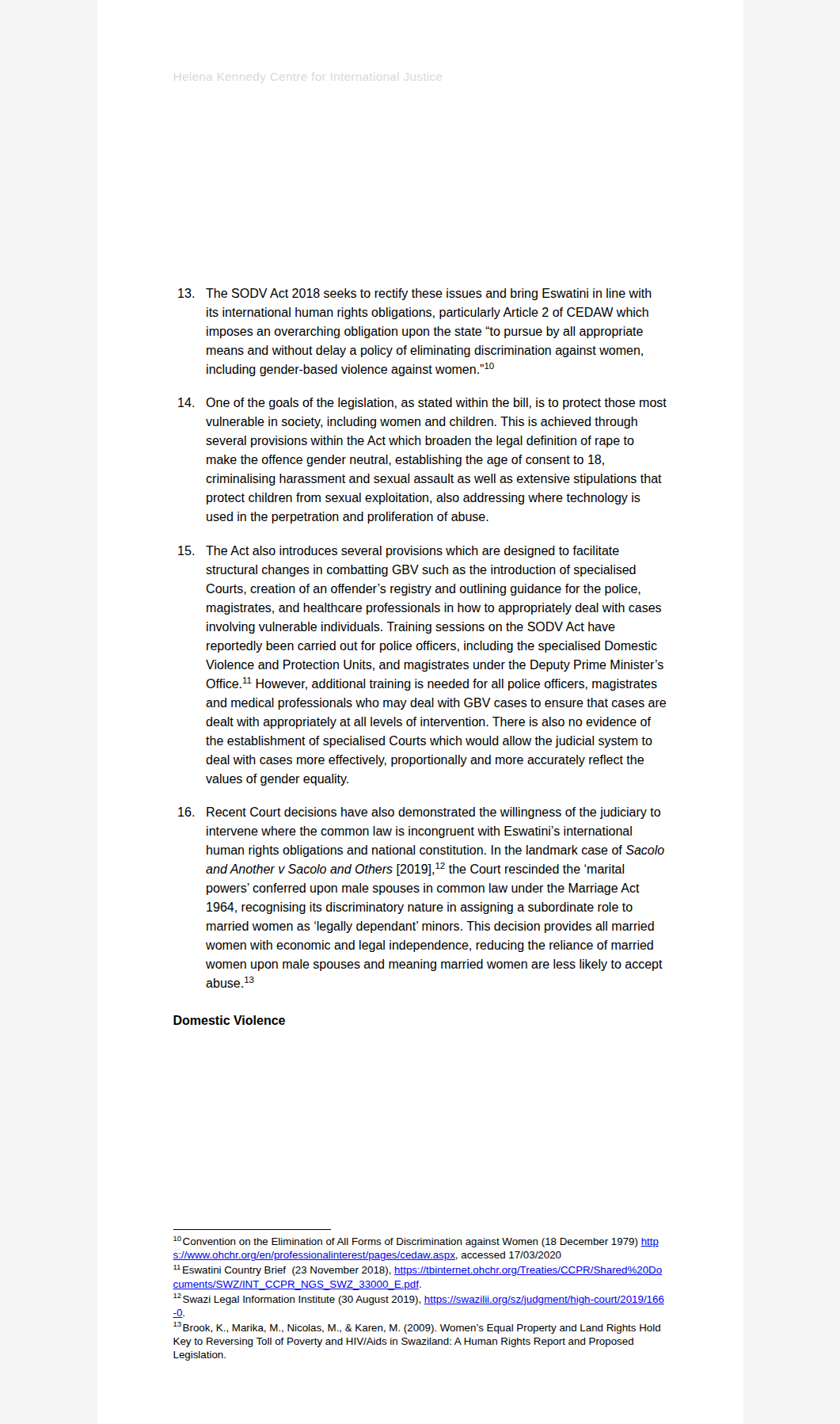Helena Kennedy Centre for International Justice
13. The SODV Act 2018 seeks to rectify these issues and bring Eswatini in line with its international human rights obligations, particularly Article 2 of CEDAW which imposes an overarching obligation upon the state “to pursue by all appropriate means and without delay a policy of eliminating discrimination against women, including gender-based violence against women.”10
14. One of the goals of the legislation, as stated within the bill, is to protect those most vulnerable in society, including women and children. This is achieved through several provisions within the Act which broaden the legal definition of rape to make the offence gender neutral, establishing the age of consent to 18, criminalising harassment and sexual assault as well as extensive stipulations that protect children from sexual exploitation, also addressing where technology is used in the perpetration and proliferation of abuse.
15. The Act also introduces several provisions which are designed to facilitate structural changes in combatting GBV such as the introduction of specialised Courts, creation of an offender’s registry and outlining guidance for the police, magistrates, and healthcare professionals in how to appropriately deal with cases involving vulnerable individuals. Training sessions on the SODV Act have reportedly been carried out for police officers, including the specialised Domestic Violence and Protection Units, and magistrates under the Deputy Prime Minister’s Office.11 However, additional training is needed for all police officers, magistrates and medical professionals who may deal with GBV cases to ensure that cases are dealt with appropriately at all levels of intervention. There is also no evidence of the establishment of specialised Courts which would allow the judicial system to deal with cases more effectively, proportionally and more accurately reflect the values of gender equality.
16. Recent Court decisions have also demonstrated the willingness of the judiciary to intervene where the common law is incongruent with Eswatini’s international human rights obligations and national constitution. In the landmark case of Sacolo and Another v Sacolo and Others [2019],12 the Court rescinded the ‘marital powers’ conferred upon male spouses in common law under the Marriage Act 1964, recognising its discriminatory nature in assigning a subordinate role to married women as ‘legally dependant’ minors. This decision provides all married women with economic and legal independence, reducing the reliance of married women upon male spouses and meaning married women are less likely to accept abuse.13
Domestic Violence
10 Convention on the Elimination of All Forms of Discrimination against Women (18 December 1979) https://www.ohchr.org/en/professionalinterest/pages/cedaw.aspx, accessed 17/03/2020
11 Eswatini Country Brief (23 November 2018), https://tbinternet.ohchr.org/Treaties/CCPR/Shared%20Documents/SWZ/INT_CCPR_NGS_SWZ_33000_E.pdf.
12 Swazi Legal Information Institute (30 August 2019), https://swazilii.org/sz/judgment/high-court/2019/166-0.
13 Brook, K., Marika, M., Nicolas, M., & Karen, M. (2009). Women’s Equal Property and Land Rights Hold Key to Reversing Toll of Poverty and HIV/Aids in Swaziland: A Human Rights Report and Proposed Legislation.